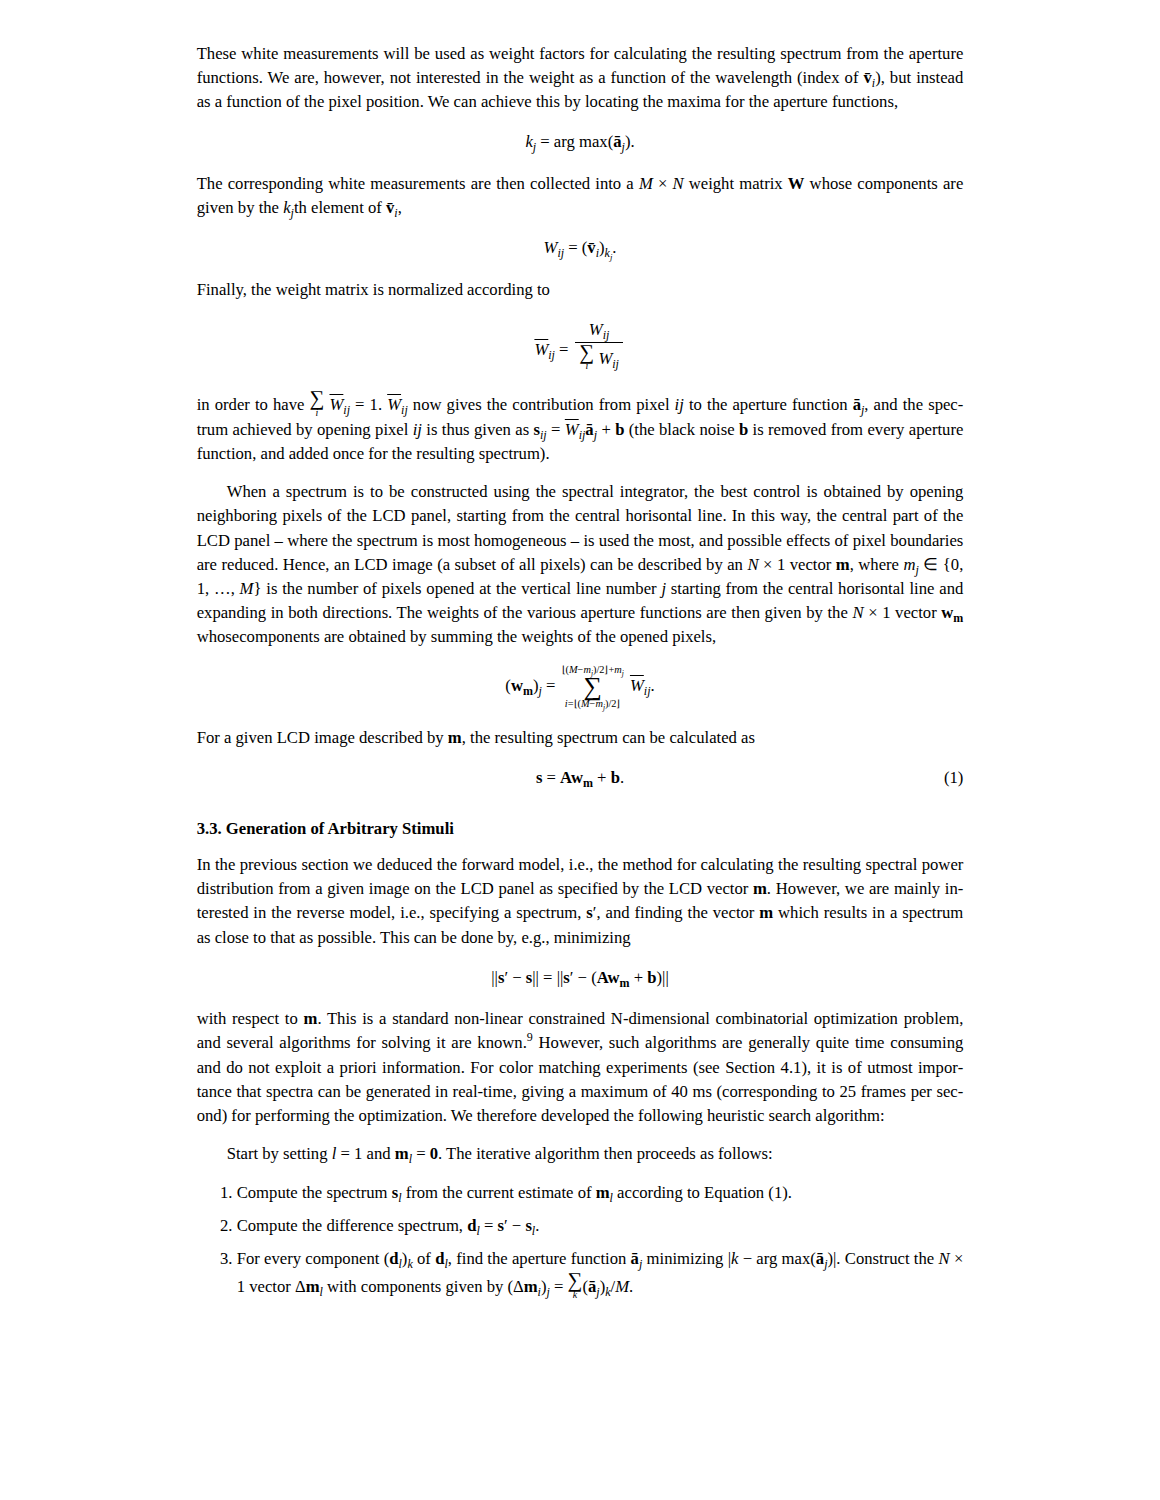These white measurements will be used as weight factors for calculating the resulting spectrum from the aperture functions. We are, however, not interested in the weight as a function of the wavelength (index of v̄i), but instead as a function of the pixel position. We can achieve this by locating the maxima for the aperture functions,
kj = arg max(āj).
The corresponding white measurements are then collected into a M × N weight matrix W whose components are given by the kjth element of v̄i,
Wij = (v̄i)kj.
Finally, the weight matrix is normalized according to
Wij = Wij ∑i Wij
in order to have ∑i Wij = 1. Wij now gives the contribution from pixel ij to the aperture function āj, and the spectrum achieved by opening pixel ij is thus given as sij = Wijāj + b (the black noise b is removed from every aperture function, and added once for the resulting spectrum).
When a spectrum is to be constructed using the spectral integrator, the best control is obtained by opening neighboring pixels of the LCD panel, starting from the central horisontal line. In this way, the central part of the LCD panel – where the spectrum is most homogeneous – is used the most, and possible effects of pixel boundaries are reduced. Hence, an LCD image (a subset of all pixels) can be described by an N × 1 vector m, where mj ∈ {0, 1, …, M} is the number of pixels opened at the vertical line number j starting from the central horisontal line and expanding in both directions. The weights of the various aperture functions are then given by the N × 1 vector wm whosecomponents are obtained by summing the weights of the opened pixels,
(wm)j = ⌊(M−mj)/2⌋+mj ∑ i=⌊(M−mj)/2⌋ Wij.
For a given LCD image described by m, the resulting spectrum can be calculated as
s = Awm + b. (1)
3.3. Generation of Arbitrary Stimuli
In the previous section we deduced the forward model, i.e., the method for calculating the resulting spectral power distribution from a given image on the LCD panel as specified by the LCD vector m. However, we are mainly interested in the reverse model, i.e., specifying a spectrum, s′, and finding the vector m which results in a spectrum as close to that as possible. This can be done by, e.g., minimizing
||s′ − s|| = ||s′ − (Awm + b)||
with respect to m. This is a standard non-linear constrained N-dimensional combinatorial optimization problem, and several algorithms for solving it are known.9 However, such algorithms are generally quite time consuming and do not exploit a priori information. For color matching experiments (see Section 4.1), it is of utmost importance that spectra can be generated in real-time, giving a maximum of 40 ms (corresponding to 25 frames per second) for performing the optimization. We therefore developed the following heuristic search algorithm:
Start by setting l = 1 and ml = 0. The iterative algorithm then proceeds as follows:
Compute the spectrum sl from the current estimate of ml according to Equation (1).
Compute the difference spectrum, dl = s′ − sl.
For every component (dl)k of dl, find the aperture function āj minimizing |k − arg max(āj)|. Construct the N × 1 vector Δml with components given by (Δmi)j = ∑k(āj)k/M.